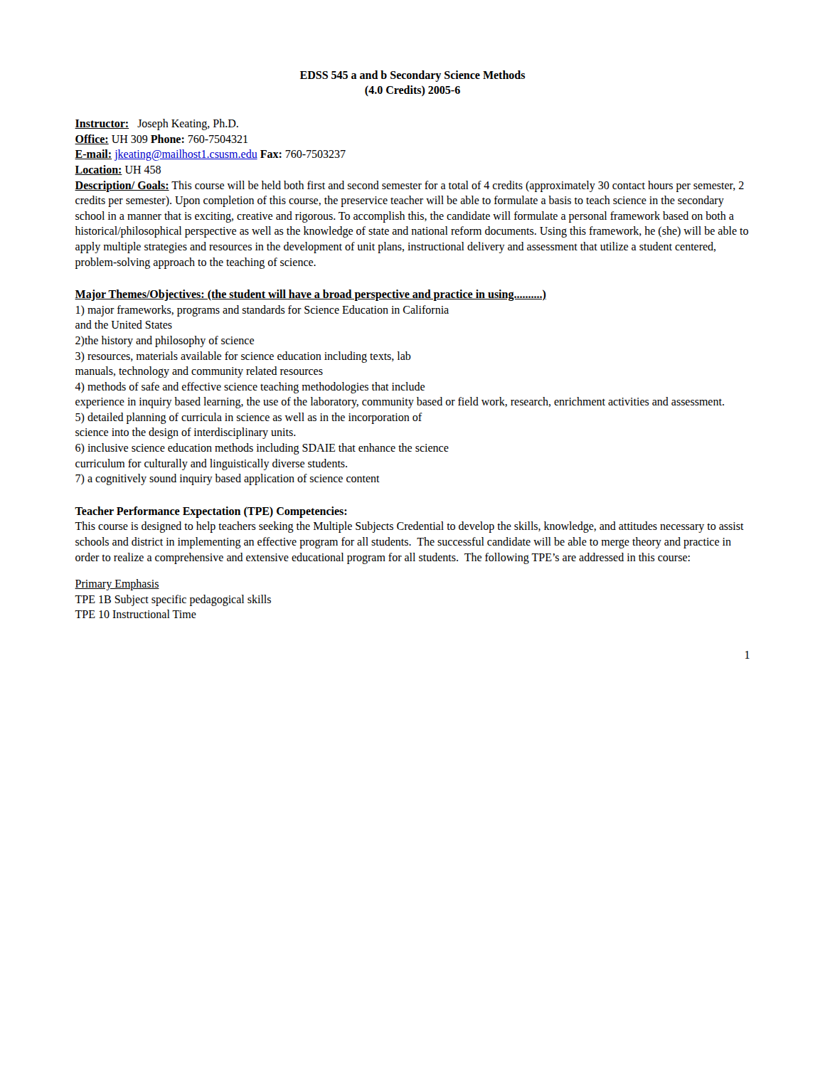EDSS 545 a and b Secondary Science Methods (4.0 Credits) 2005-6
Instructor: Joseph Keating, Ph.D.
Office: UH 309 Phone: 760-7504321
E-mail: jkeating@mailhost1.csusm.edu Fax: 760-7503237
Location: UH 458
Description/ Goals: This course will be held both first and second semester for a total of 4 credits (approximately 30 contact hours per semester, 2 credits per semester). Upon completion of this course, the preservice teacher will be able to formulate a basis to teach science in the secondary school in a manner that is exciting, creative and rigorous. To accomplish this, the candidate will formulate a personal framework based on both a historical/philosophical perspective as well as the knowledge of state and national reform documents. Using this framework, he (she) will be able to apply multiple strategies and resources in the development of unit plans, instructional delivery and assessment that utilize a student centered, problem-solving approach to the teaching of science.
Major Themes/Objectives: (the student will have a broad perspective and practice in using..........)
1) major frameworks, programs and standards for Science Education in California
and the United States
2)the history and philosophy of science
3) resources, materials available for science education including texts, lab
manuals, technology and community related resources
4) methods of safe and effective science teaching methodologies that include
experience in inquiry based learning, the use of the laboratory, community based or field work, research, enrichment activities and assessment.
5) detailed planning of curricula in science as well as in the incorporation of
science into the design of interdisciplinary units.
6) inclusive science education methods including SDAIE that enhance the science
curriculum for culturally and linguistically diverse students.
7) a cognitively sound inquiry based application of science content
Teacher Performance Expectation (TPE) Competencies:
This course is designed to help teachers seeking the Multiple Subjects Credential to develop the skills, knowledge, and attitudes necessary to assist schools and district in implementing an effective program for all students. The successful candidate will be able to merge theory and practice in order to realize a comprehensive and extensive educational program for all students. The following TPE’s are addressed in this course:
Primary Emphasis
TPE 1B Subject specific pedagogical skills
TPE 10 Instructional Time
1